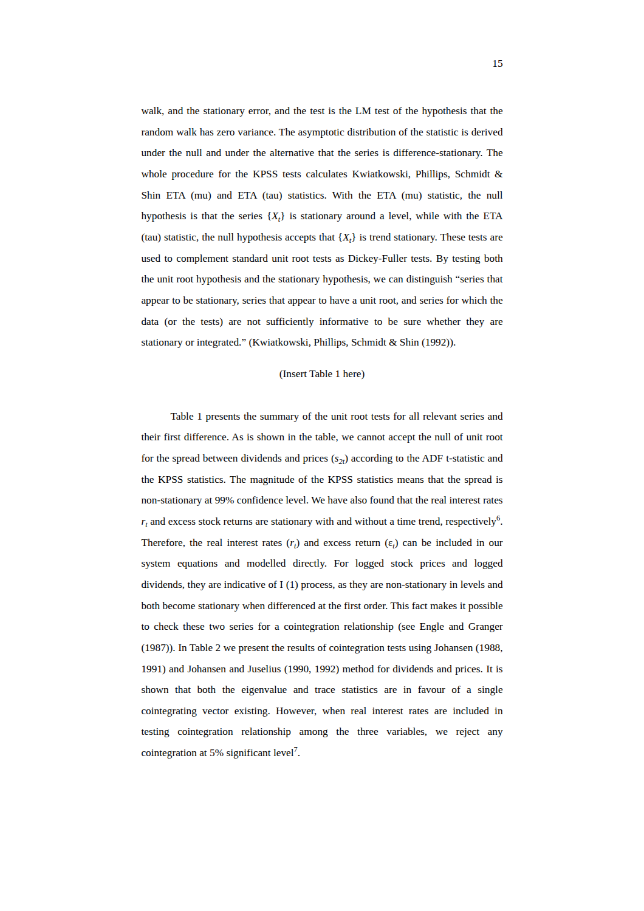15
walk, and the stationary error, and the test is the LM test of the hypothesis that the random walk has zero variance. The asymptotic distribution of the statistic is derived under the null and under the alternative that the series is difference-stationary. The whole procedure for the KPSS tests calculates Kwiatkowski, Phillips, Schmidt & Shin ETA (mu) and ETA (tau) statistics. With the ETA (mu) statistic, the null hypothesis is that the series {Xt} is stationary around a level, while with the ETA (tau) statistic, the null hypothesis accepts that {Xt} is trend stationary. These tests are used to complement standard unit root tests as Dickey-Fuller tests. By testing both the unit root hypothesis and the stationary hypothesis, we can distinguish “series that appear to be stationary, series that appear to have a unit root, and series for which the data (or the tests) are not sufficiently informative to be sure whether they are stationary or integrated.” (Kwiatkowski, Phillips, Schmidt & Shin (1992)).
(Insert Table 1 here)
Table 1 presents the summary of the unit root tests for all relevant series and their first difference. As is shown in the table, we cannot accept the null of unit root for the spread between dividends and prices (s2t) according to the ADF t-statistic and the KPSS statistics. The magnitude of the KPSS statistics means that the spread is non-stationary at 99% confidence level. We have also found that the real interest rates rt and excess stock returns are stationary with and without a time trend, respectively6. Therefore, the real interest rates (rt) and excess return (εt) can be included in our system equations and modelled directly. For logged stock prices and logged dividends, they are indicative of I (1) process, as they are non-stationary in levels and both become stationary when differenced at the first order. This fact makes it possible to check these two series for a cointegration relationship (see Engle and Granger (1987)). In Table 2 we present the results of cointegration tests using Johansen (1988, 1991) and Johansen and Juselius (1990, 1992) method for dividends and prices. It is shown that both the eigenvalue and trace statistics are in favour of a single cointegrating vector existing. However, when real interest rates are included in testing cointegration relationship among the three variables, we reject any cointegration at 5% significant level7.